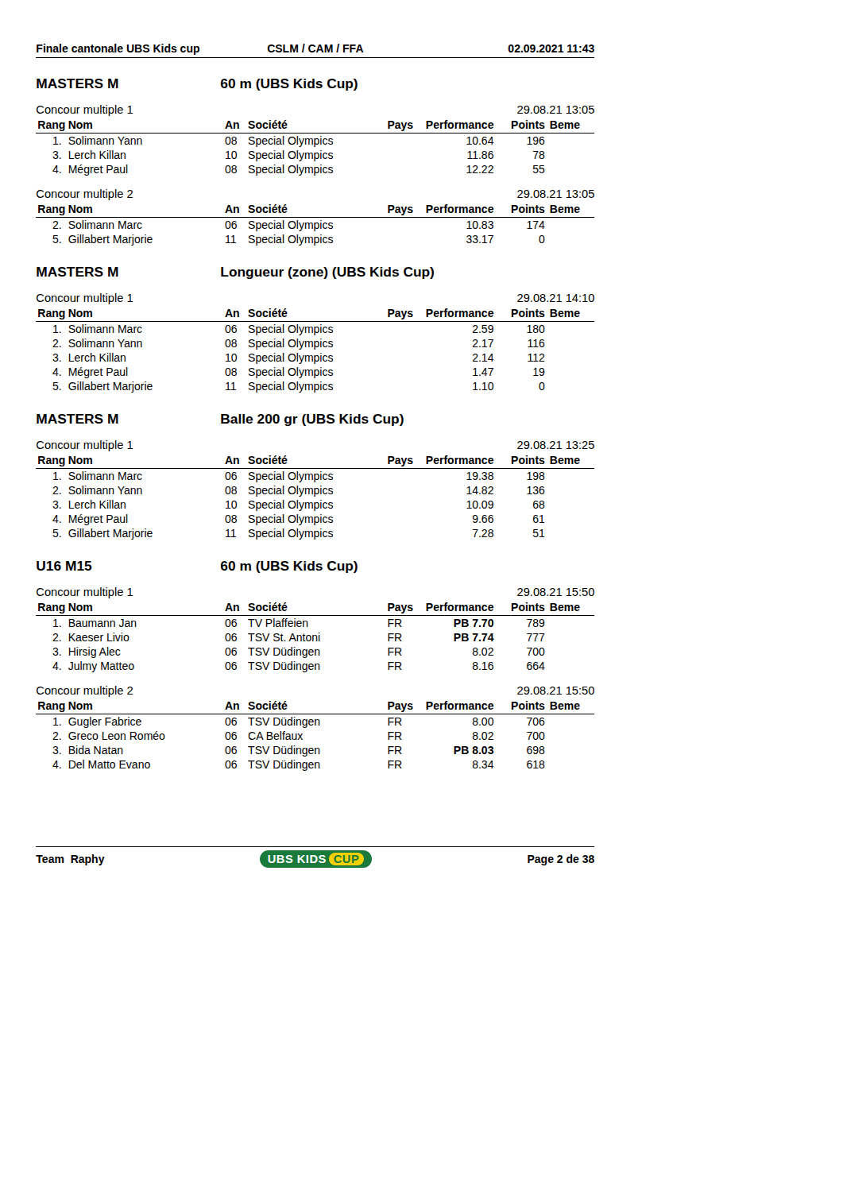Finale cantonale UBS Kids cup
CSLM / CAM / FFA
02.09.2021 11:43
MASTERS M
60 m (UBS Kids Cup)
Concour multiple 1
29.08.21 13:05
| Rang | Nom | An | Société | Pays | Performance | Points | Beme |
| --- | --- | --- | --- | --- | --- | --- | --- |
| 1. | Solimann Yann | 08 | Special Olympics | | 10.64 | 196 | |
| 3. | Lerch Killan | 10 | Special Olympics | | 11.86 | 78 | |
| 4. | Mégret Paul | 08 | Special Olympics | | 12.22 | 55 | |
Concour multiple 2
29.08.21 13:05
| Rang | Nom | An | Société | Pays | Performance | Points | Beme |
| --- | --- | --- | --- | --- | --- | --- | --- |
| 2. | Solimann Marc | 06 | Special Olympics | | 10.83 | 174 | |
| 5. | Gillabert Marjorie | 11 | Special Olympics | | 33.17 | 0 | |
MASTERS M
Longueur (zone) (UBS Kids Cup)
Concour multiple 1
29.08.21 14:10
| Rang | Nom | An | Société | Pays | Performance | Points | Beme |
| --- | --- | --- | --- | --- | --- | --- | --- |
| 1. | Solimann Marc | 06 | Special Olympics | | 2.59 | 180 | |
| 2. | Solimann Yann | 08 | Special Olympics | | 2.17 | 116 | |
| 3. | Lerch Killan | 10 | Special Olympics | | 2.14 | 112 | |
| 4. | Mégret Paul | 08 | Special Olympics | | 1.47 | 19 | |
| 5. | Gillabert Marjorie | 11 | Special Olympics | | 1.10 | 0 | |
MASTERS M
Balle 200 gr (UBS Kids Cup)
Concour multiple 1
29.08.21 13:25
| Rang | Nom | An | Société | Pays | Performance | Points | Beme |
| --- | --- | --- | --- | --- | --- | --- | --- |
| 1. | Solimann Marc | 06 | Special Olympics | | 19.38 | 198 | |
| 2. | Solimann Yann | 08 | Special Olympics | | 14.82 | 136 | |
| 3. | Lerch Killan | 10 | Special Olympics | | 10.09 | 68 | |
| 4. | Mégret Paul | 08 | Special Olympics | | 9.66 | 61 | |
| 5. | Gillabert Marjorie | 11 | Special Olympics | | 7.28 | 51 | |
U16 M15
60 m (UBS Kids Cup)
Concour multiple 1
29.08.21 15:50
| Rang | Nom | An | Société | Pays | Performance | Points | Beme |
| --- | --- | --- | --- | --- | --- | --- | --- |
| 1. | Baumann Jan | 06 | TV Plaffeien | FR | PB 7.70 | 789 | |
| 2. | Kaeser Livio | 06 | TSV St. Antoni | FR | PB 7.74 | 777 | |
| 3. | Hirsig Alec | 06 | TSV Düdingen | FR | 8.02 | 700 | |
| 4. | Julmy Matteo | 06 | TSV Düdingen | FR | 8.16 | 664 | |
Concour multiple 2
29.08.21 15:50
| Rang | Nom | An | Société | Pays | Performance | Points | Beme |
| --- | --- | --- | --- | --- | --- | --- | --- |
| 1. | Gugler Fabrice | 06 | TSV Düdingen | FR | 8.00 | 706 | |
| 2. | Greco Leon Roméo | 06 | CA Belfaux | FR | 8.02 | 700 | |
| 3. | Bida Natan | 06 | TSV Düdingen | FR | PB 8.03 | 698 | |
| 4. | Del Matto Evano | 06 | TSV Düdingen | FR | 8.34 | 618 | |
Team Raphy
UBS KIDS CUP
Page 2 de 38